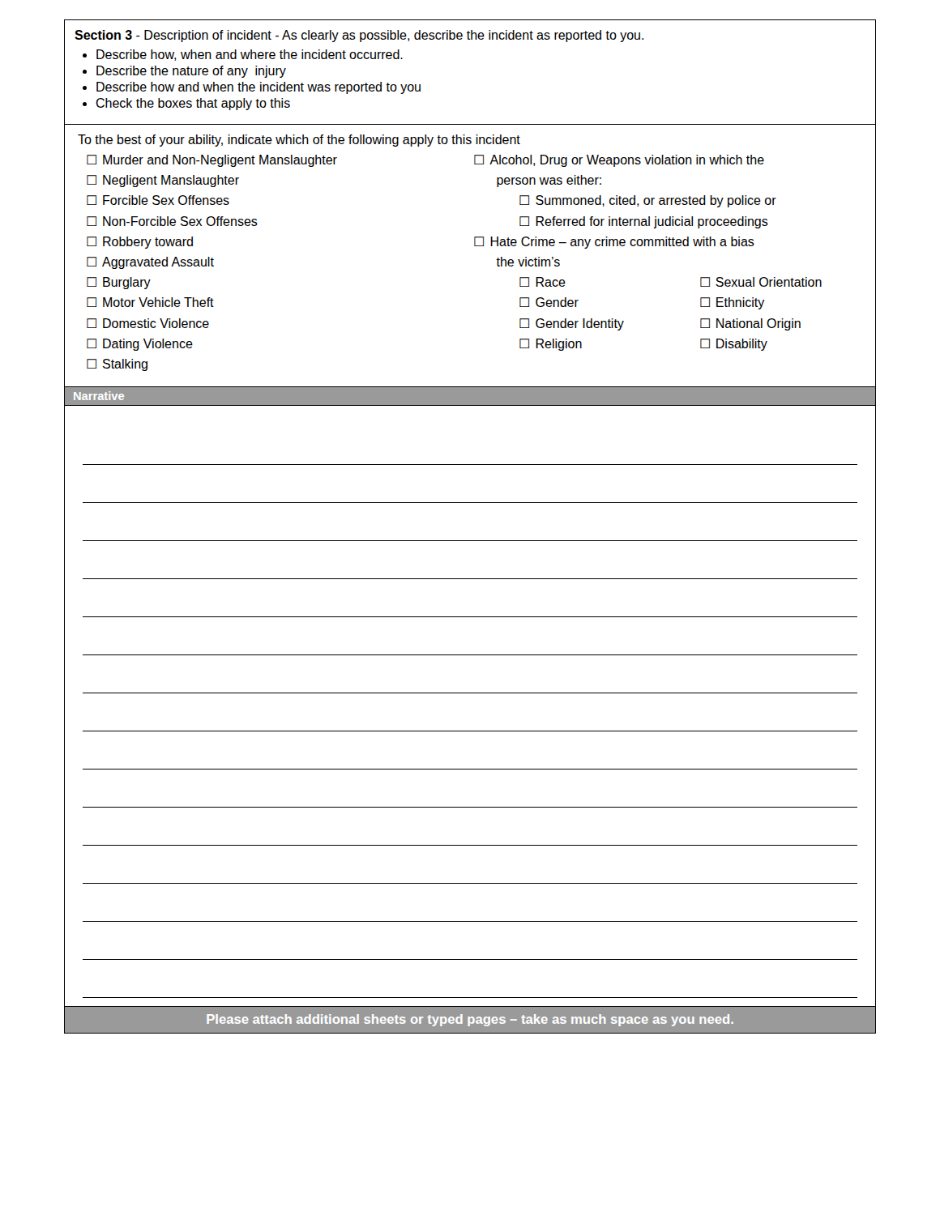Section 3 - Description of incident - As clearly as possible, describe the incident as reported to you.
Describe how, when and where the incident occurred.
Describe the nature of any injury
Describe how and when the incident was reported to you
Check the boxes that apply to this
To the best of your ability, indicate which of the following apply to this incident
Murder and Non-Negligent Manslaughter
Negligent Manslaughter
Forcible Sex Offenses
Non-Forcible Sex Offenses
Robbery toward
Aggravated Assault
Burglary
Motor Vehicle Theft
Domestic Violence
Dating Violence
Stalking
Alcohol, Drug or Weapons violation in which the
person was either:
Summoned, cited, or arrested by police or
Referred for internal judicial proceedings
Hate Crime – any crime committed with a bias
the victim’s
Race
Gender
Gender Identity
Religion
Sexual Orientation
Ethnicity
National Origin
Disability
Narrative
Please attach additional sheets or typed pages – take as much space as you need.